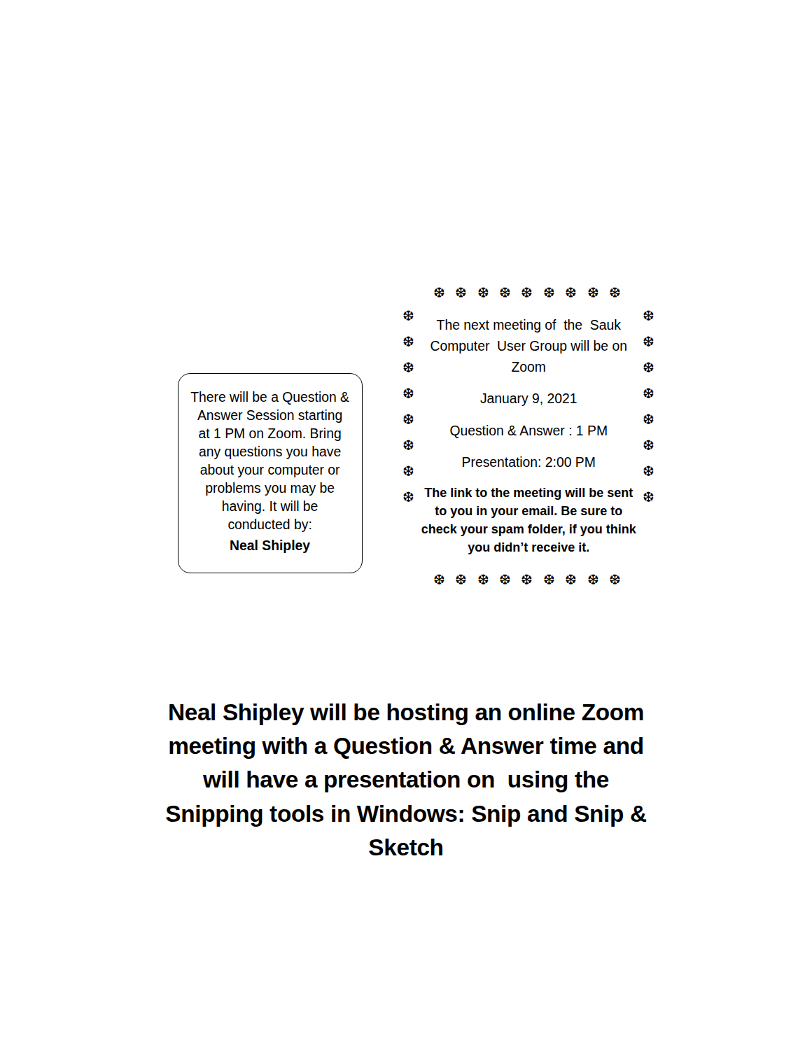There will be a Question & Answer Session starting at 1 PM on Zoom. Bring any questions you have about your computer or problems you may be having. It will be conducted by: Neal Shipley
❆ ❆ ❆ ❆ ❆ ❆ ❆ ❆ ❆
❆
❆
❆
❆
❆
❆
❆
❆
The next meeting of the Sauk Computer User Group will be on Zoom
January 9, 2021
Question & Answer : 1 PM
Presentation: 2:00 PM
The link to the meeting will be sent to you in your email. Be sure to check your spam folder, if you think you didn’t receive it.
❆
❆
❆
❆
❆
❆
❆
❆
❆ ❆ ❆ ❆ ❆ ❆ ❆ ❆ ❆
Neal Shipley will be hosting an online Zoom meeting with a Question & Answer time and will have a presentation on using the Snipping tools in Windows: Snip and Snip & Sketch